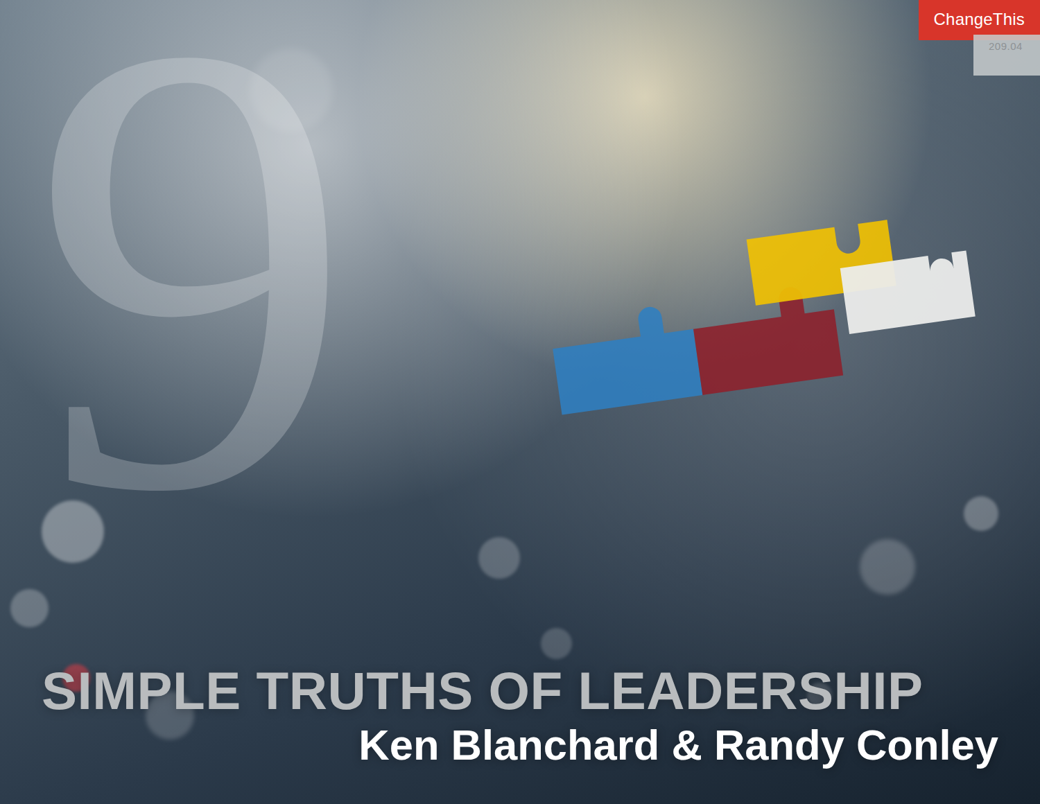9
ChangeThis
209.04
Simple Truths of Leadership
Ken Blanchard & Randy Conley